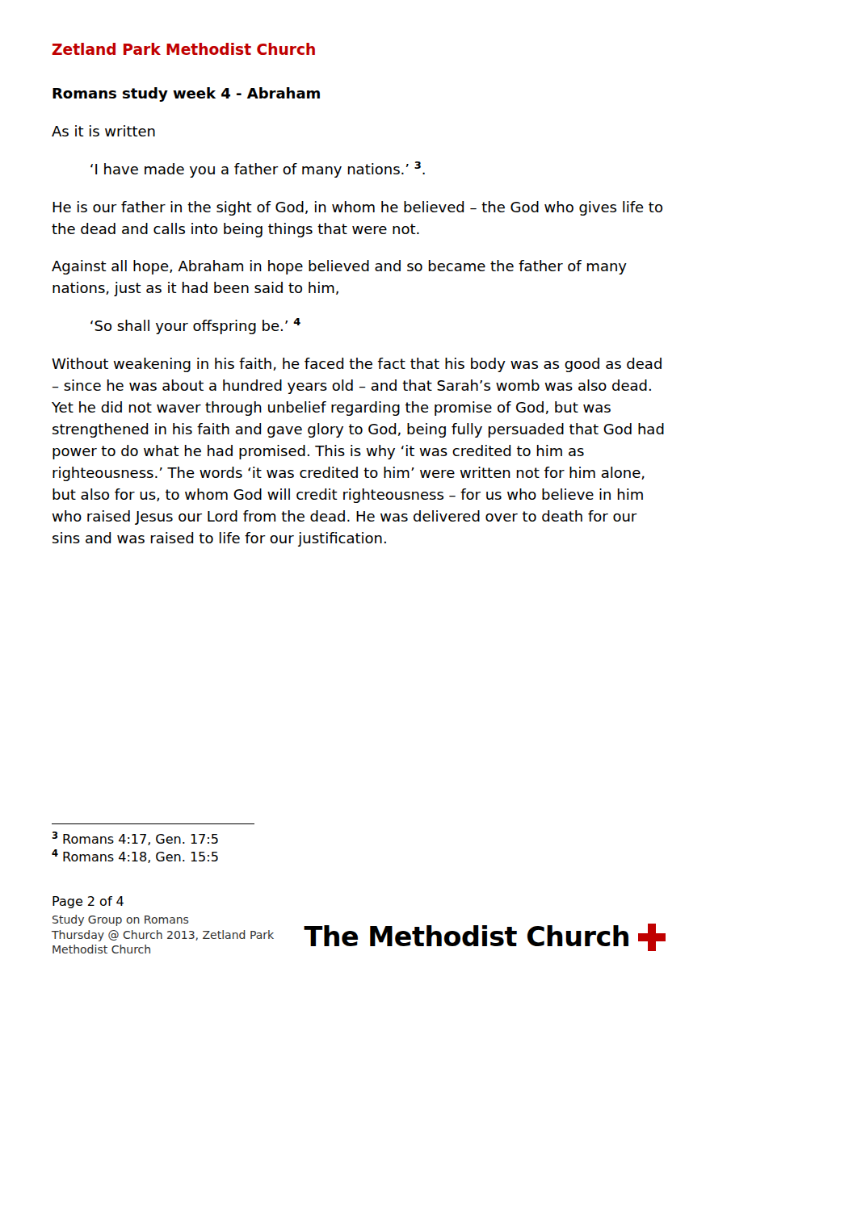Zetland Park Methodist Church
Romans study week 4 - Abraham
As it is written
‘I have made you a father of many nations.’ 3.
He is our father in the sight of God, in whom he believed – the God who gives life to the dead and calls into being things that were not.
Against all hope, Abraham in hope believed and so became the father of many nations, just as it had been said to him,
‘So shall your offspring be.’ 4
Without weakening in his faith, he faced the fact that his body was as good as dead – since he was about a hundred years old – and that Sarah’s womb was also dead. Yet he did not waver through unbelief regarding the promise of God, but was strengthened in his faith and gave glory to God, being fully persuaded that God had power to do what he had promised. This is why ‘it was credited to him as righteousness.’ The words ‘it was credited to him’ were written not for him alone, but also for us, to whom God will credit righteousness – for us who believe in him who raised Jesus our Lord from the dead. He was delivered over to death for our sins and was raised to life for our justification.
3 Romans 4:17, Gen. 17:5
4 Romans 4:18, Gen. 15:5
Page 2 of 4
Study Group on Romans
Thursday @ Church 2013, Zetland Park Methodist Church
The Methodist Church